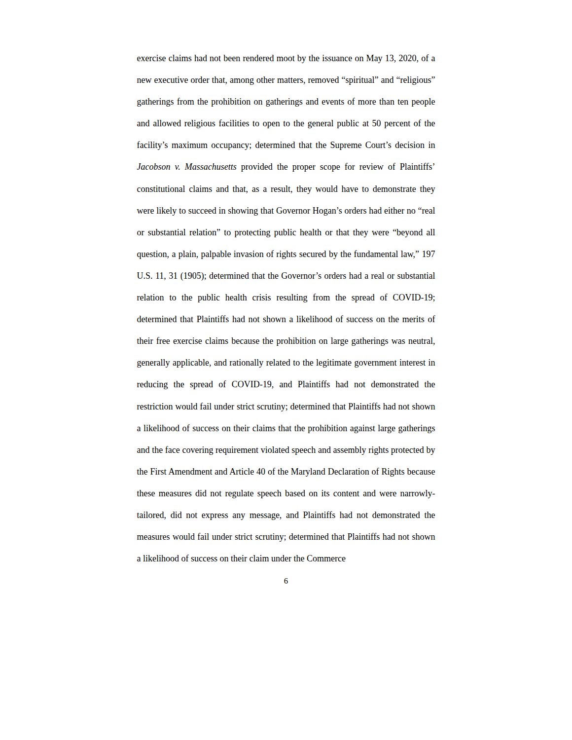exercise claims had not been rendered moot by the issuance on May 13, 2020, of a new executive order that, among other matters, removed “spiritual” and “religious” gatherings from the prohibition on gatherings and events of more than ten people and allowed religious facilities to open to the general public at 50 percent of the facility’s maximum occupancy; determined that the Supreme Court’s decision in Jacobson v. Massachusetts provided the proper scope for review of Plaintiffs’ constitutional claims and that, as a result, they would have to demonstrate they were likely to succeed in showing that Governor Hogan’s orders had either no “real or substantial relation” to protecting public health or that they were “beyond all question, a plain, palpable invasion of rights secured by the fundamental law,” 197 U.S. 11, 31 (1905); determined that the Governor’s orders had a real or substantial relation to the public health crisis resulting from the spread of COVID-19; determined that Plaintiffs had not shown a likelihood of success on the merits of their free exercise claims because the prohibition on large gatherings was neutral, generally applicable, and rationally related to the legitimate government interest in reducing the spread of COVID-19, and Plaintiffs had not demonstrated the restriction would fail under strict scrutiny; determined that Plaintiffs had not shown a likelihood of success on their claims that the prohibition against large gatherings and the face covering requirement violated speech and assembly rights protected by the First Amendment and Article 40 of the Maryland Declaration of Rights because these measures did not regulate speech based on its content and were narrowly-tailored, did not express any message, and Plaintiffs had not demonstrated the measures would fail under strict scrutiny; determined that Plaintiffs had not shown a likelihood of success on their claim under the Commerce
6